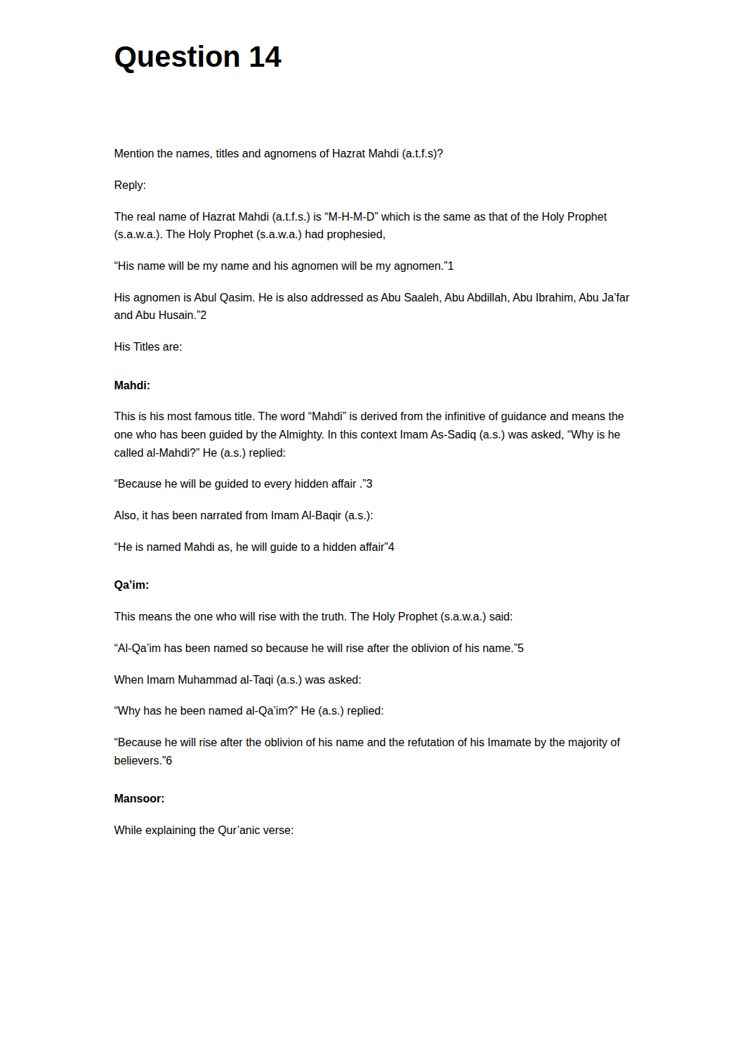Question 14
Mention the names, titles and agnomens of Hazrat Mahdi (a.t.f.s)?
Reply:
The real name of Hazrat Mahdi (a.t.f.s.) is “M-H-M-D” which is the same as that of the Holy Prophet (s.a.w.a.). The Holy Prophet (s.a.w.a.) had prophesied,
“His name will be my name and his agnomen will be my agnomen.”1
His agnomen is Abul Qasim. He is also addressed as Abu Saaleh, Abu Abdillah, Abu Ibrahim, Abu Ja’far and Abu Husain.”2
His Titles are:
Mahdi:
This is his most famous title. The word “Mahdi” is derived from the infinitive of guidance and means the one who has been guided by the Almighty. In this context Imam As-Sadiq (a.s.) was asked, “Why is he called al-Mahdi?” He (a.s.) replied:
“Because he will be guided to every hidden affair .”3
Also, it has been narrated from Imam Al-Baqir (a.s.):
“He is named Mahdi as, he will guide to a hidden affair”4
Qa’im:
This means the one who will rise with the truth. The Holy Prophet (s.a.w.a.) said:
“Al-Qa’im has been named so because he will rise after the oblivion of his name.”5
When Imam Muhammad al-Taqi (a.s.) was asked:
“Why has he been named al-Qa’im?” He (a.s.) replied:
“Because he will rise after the oblivion of his name and the refutation of his Imamate by the majority of believers.”6
Mansoor:
While explaining the Qur’anic verse: